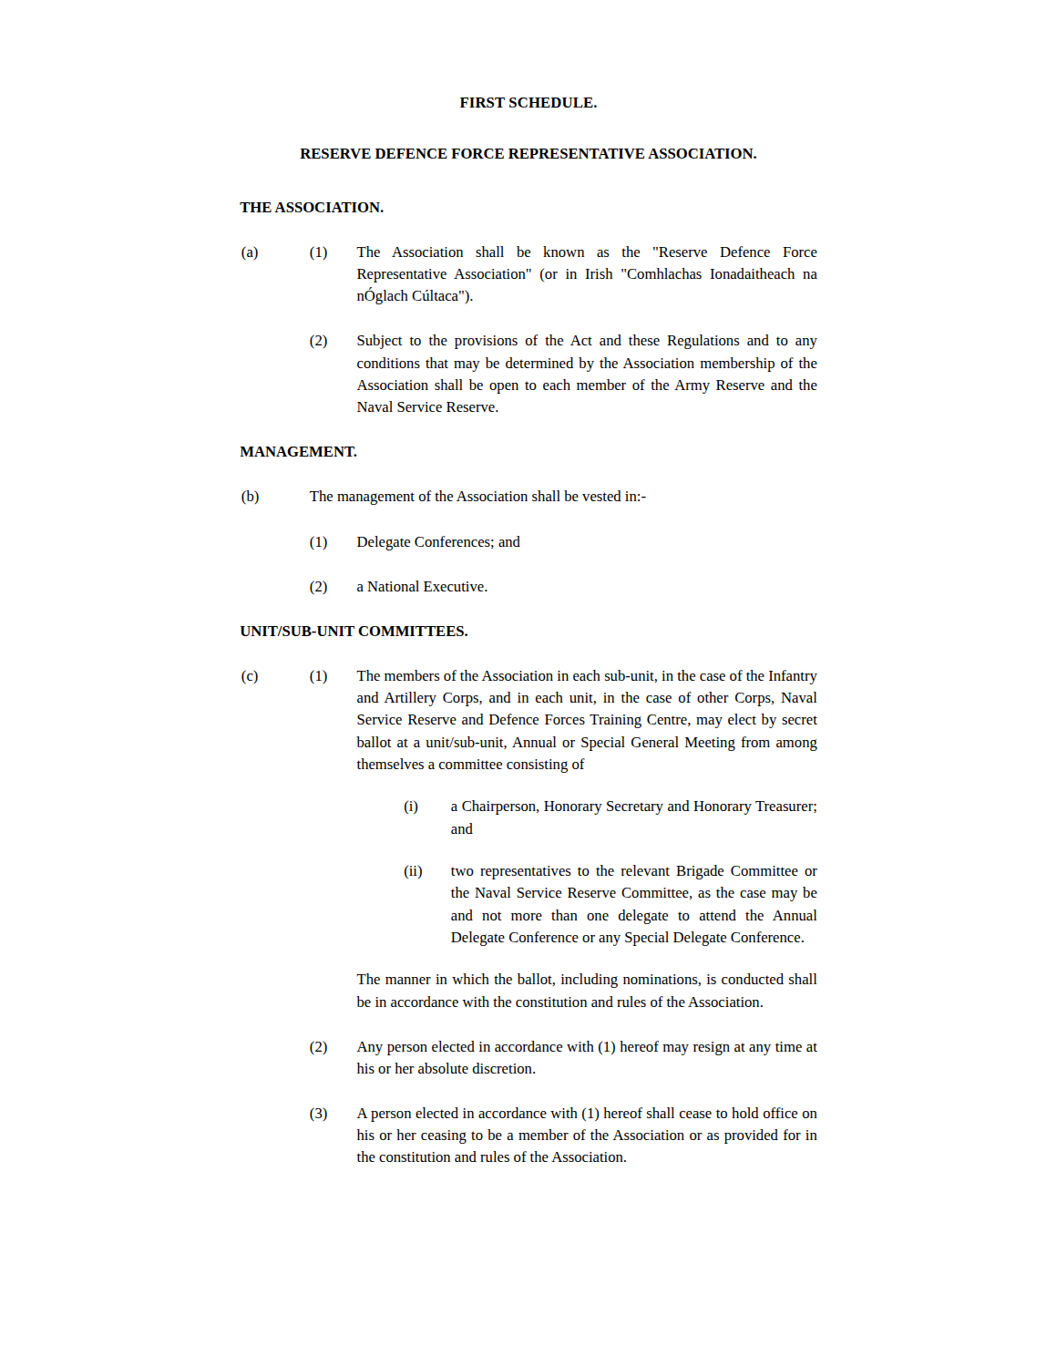FIRST SCHEDULE.
RESERVE DEFENCE FORCE REPRESENTATIVE ASSOCIATION.
THE ASSOCIATION.
(a)
(1)
The Association shall be known as the "Reserve Defence Force Representative Association" (or in Irish "Comhlachas Ionadaitheach na nÓglach Cúltaca").
(2)
Subject to the provisions of the Act and these Regulations and to any conditions that may be determined by the Association membership of the Association shall be open to each member of the Army Reserve and the Naval Service Reserve.
MANAGEMENT.
(b)
The management of the Association shall be vested in:-
(1)
Delegate Conferences; and
(2)
a National Executive.
UNIT/SUB-UNIT COMMITTEES.
(c)
(1)
The members of the Association in each sub-unit, in the case of the Infantry and Artillery Corps, and in each unit, in the case of other Corps, Naval Service Reserve and Defence Forces Training Centre, may elect by secret ballot at a unit/sub-unit, Annual or Special General Meeting from among themselves a committee consisting of
(i)
a Chairperson, Honorary Secretary and Honorary Treasurer; and
(ii)
two representatives to the relevant Brigade Committee or the Naval Service Reserve Committee, as the case may be and not more than one delegate to attend the Annual Delegate Conference or any Special Delegate Conference.
The manner in which the ballot, including nominations, is conducted shall be in accordance with the constitution and rules of the Association.
(2)
Any person elected in accordance with (1) hereof may resign at any time at his or her absolute discretion.
(3)
A person elected in accordance with (1) hereof shall cease to hold office on his or her ceasing to be a member of the Association or as provided for in the constitution and rules of the Association.